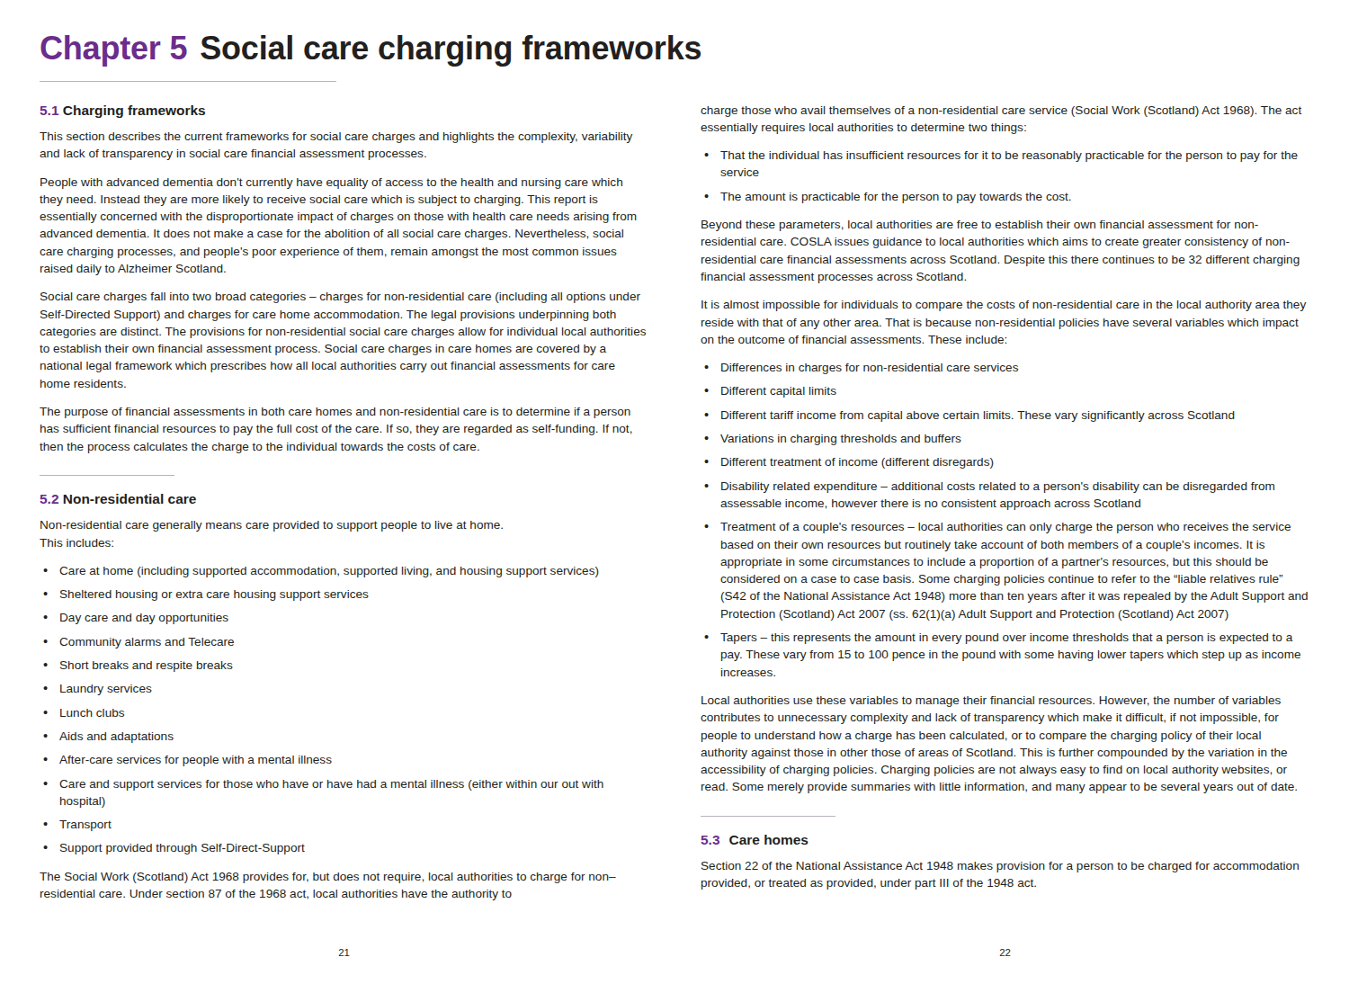Chapter 5 Social care charging frameworks
5.1 Charging frameworks
This section describes the current frameworks for social care charges and highlights the complexity, variability and lack of transparency in social care financial assessment processes.
People with advanced dementia don't currently have equality of access to the health and nursing care which they need. Instead they are more likely to receive social care which is subject to charging. This report is essentially concerned with the disproportionate impact of charges on those with health care needs arising from advanced dementia. It does not make a case for the abolition of all social care charges. Nevertheless, social care charging processes, and people's poor experience of them, remain amongst the most common issues raised daily to Alzheimer Scotland.
Social care charges fall into two broad categories – charges for non-residential care (including all options under Self-Directed Support) and charges for care home accommodation. The legal provisions underpinning both categories are distinct. The provisions for non-residential social care charges allow for individual local authorities to establish their own financial assessment process. Social care charges in care homes are covered by a national legal framework which prescribes how all local authorities carry out financial assessments for care home residents.
The purpose of financial assessments in both care homes and non-residential care is to determine if a person has sufficient financial resources to pay the full cost of the care. If so, they are regarded as self-funding. If not, then the process calculates the charge to the individual towards the costs of care.
5.2 Non-residential care
Non-residential care generally means care provided to support people to live at home.
This includes:
Care at home (including supported accommodation, supported living, and housing support services)
Sheltered housing or extra care housing support services
Day care and day opportunities
Community alarms and Telecare
Short breaks and respite breaks
Laundry services
Lunch clubs
Aids and adaptations
After-care services for people with a mental illness
Care and support services for those who have or have had a mental illness (either within our out with hospital)
Transport
Support provided through Self-Direct-Support
The Social Work (Scotland) Act 1968 provides for, but does not require, local authorities to charge for non–residential care. Under section 87 of the 1968 act, local authorities have the authority to
charge those who avail themselves of a non-residential care service (Social Work (Scotland) Act 1968). The act essentially requires local authorities to determine two things:
That the individual has insufficient resources for it to be reasonably practicable for the person to pay for the service
The amount is practicable for the person to pay towards the cost.
Beyond these parameters, local authorities are free to establish their own financial assessment for non-residential care. COSLA issues guidance to local authorities which aims to create greater consistency of non-residential care financial assessments across Scotland. Despite this there continues to be 32 different charging financial assessment processes across Scotland.
It is almost impossible for individuals to compare the costs of non-residential care in the local authority area they reside with that of any other area. That is because non-residential policies have several variables which impact on the outcome of financial assessments. These include:
Differences in charges for non-residential care services
Different capital limits
Different tariff income from capital above certain limits. These vary significantly across Scotland
Variations in charging thresholds and buffers
Different treatment of income (different disregards)
Disability related expenditure – additional costs related to a person's disability can be disregarded from assessable income, however there is no consistent approach across Scotland
Treatment of a couple's resources – local authorities can only charge the person who receives the service based on their own resources but routinely take account of both members of a couple's incomes. It is appropriate in some circumstances to include a proportion of a partner's resources, but this should be considered on a case to case basis. Some charging policies continue to refer to the “liable relatives rule” (S42 of the National Assistance Act 1948) more than ten years after it was repealed by the Adult Support and Protection (Scotland) Act 2007 (ss. 62(1)(a) Adult Support and Protection (Scotland) Act 2007)
Tapers – this represents the amount in every pound over income thresholds that a person is expected to a pay. These vary from 15 to 100 pence in the pound with some having lower tapers which step up as income increases.
Local authorities use these variables to manage their financial resources. However, the number of variables contributes to unnecessary complexity and lack of transparency which make it difficult, if not impossible, for people to understand how a charge has been calculated, or to compare the charging policy of their local authority against those in other those of areas of Scotland. This is further compounded by the variation in the accessibility of charging policies. Charging policies are not always easy to find on local authority websites, or read. Some merely provide summaries with little information, and many appear to be several years out of date.
5.3 Care homes
Section 22 of the National Assistance Act 1948 makes provision for a person to be charged for accommodation provided, or treated as provided, under part III of the 1948 act.
21
22